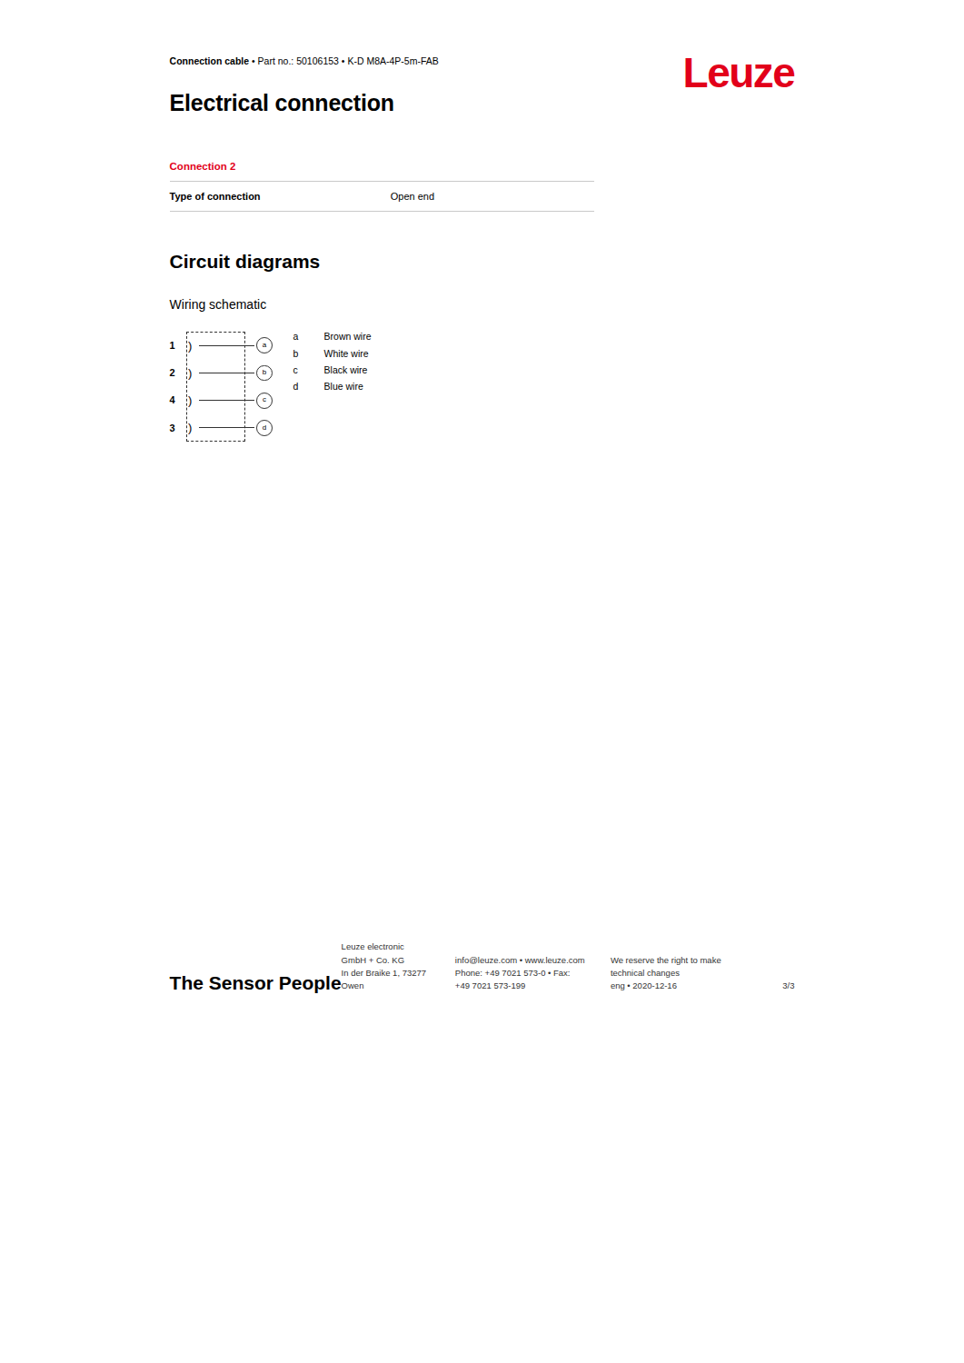Connection cable • Part no.: 50106153 • K-D M8A-4P-5m-FAB
Electrical connection
Leuze
Connection 2
| Type of connection | Open end |
Circuit diagrams
Wiring schematic
1 ) a
2 ) b
4 ) c
3 ) d
| a | Brown wire |
| b | White wire |
| c | Black wire |
| d | Blue wire |
The Sensor People
Leuze electronic GmbH + Co. KG
In der Braike 1, 73277 Owen
info@leuze.com • www.leuze.com
Phone: +49 7021 573-0 • Fax: +49 7021 573-199
We reserve the right to make technical changes
eng • 2020-12-16
3/3